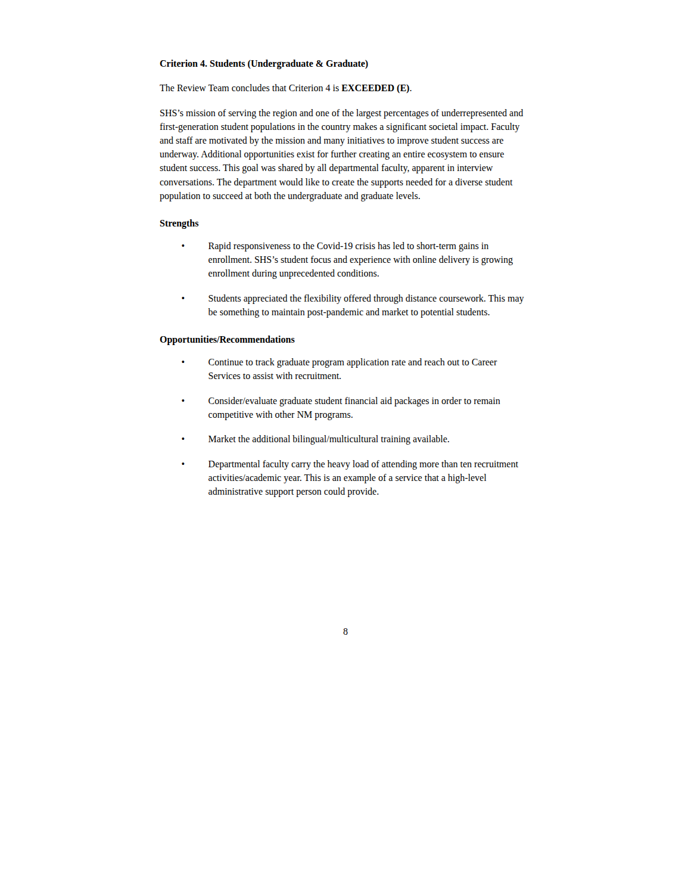Criterion 4. Students (Undergraduate & Graduate)
The Review Team concludes that Criterion 4 is EXCEEDED (E).
SHS’s mission of serving the region and one of the largest percentages of underrepresented and first-generation student populations in the country makes a significant societal impact. Faculty and staff are motivated by the mission and many initiatives to improve student success are underway. Additional opportunities exist for further creating an entire ecosystem to ensure student success. This goal was shared by all departmental faculty, apparent in interview conversations. The department would like to create the supports needed for a diverse student population to succeed at both the undergraduate and graduate levels.
Strengths
Rapid responsiveness to the Covid-19 crisis has led to short-term gains in enrollment. SHS’s student focus and experience with online delivery is growing enrollment during unprecedented conditions.
Students appreciated the flexibility offered through distance coursework. This may be something to maintain post-pandemic and market to potential students.
Opportunities/Recommendations
Continue to track graduate program application rate and reach out to Career Services to assist with recruitment.
Consider/evaluate graduate student financial aid packages in order to remain competitive with other NM programs.
Market the additional bilingual/multicultural training available.
Departmental faculty carry the heavy load of attending more than ten recruitment activities/academic year. This is an example of a service that a high-level administrative support person could provide.
8